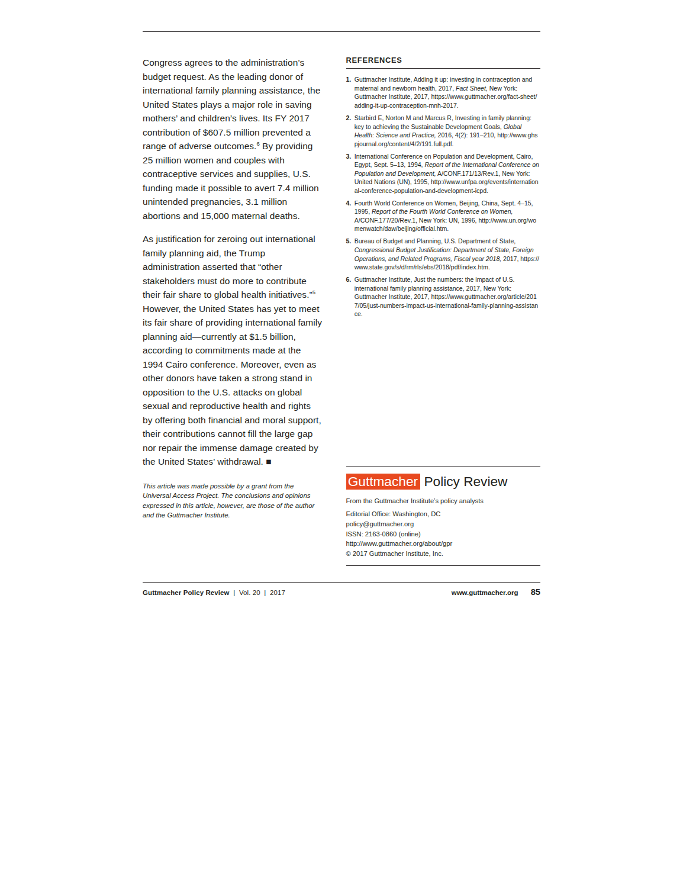Congress agrees to the administration’s budget request. As the leading donor of international family planning assistance, the United States plays a major role in saving mothers’ and children’s lives. Its FY 2017 contribution of $607.5 million prevented a range of adverse outcomes.6 By providing 25 million women and couples with contraceptive services and supplies, U.S. funding made it possible to avert 7.4 million unintended pregnancies, 3.1 million abortions and 15,000 maternal deaths.
As justification for zeroing out international family planning aid, the Trump administration asserted that “other stakeholders must do more to contribute their fair share to global health initiatives.”5 However, the United States has yet to meet its fair share of providing international family planning aid—currently at $1.5 billion, according to commitments made at the 1994 Cairo conference. Moreover, even as other donors have taken a strong stand in opposition to the U.S. attacks on global sexual and reproductive health and rights by offering both financial and moral support, their contributions cannot fill the large gap nor repair the immense damage created by the United States’ withdrawal. ■
This article was made possible by a grant from the Universal Access Project. The conclusions and opinions expressed in this article, however, are those of the author and the Guttmacher Institute.
References
1. Guttmacher Institute, Adding it up: investing in contraception and maternal and newborn health, 2017, Fact Sheet, New York: Guttmacher Institute, 2017, https://www.guttmacher.org/fact-sheet/adding-it-up-contraception-mnh-2017.
2. Starbird E, Norton M and Marcus R, Investing in family planning: key to achieving the Sustainable Development Goals, Global Health: Science and Practice, 2016, 4(2): 191–210, http://www.ghspjournal.org/content/4/2/191.full.pdf.
3. International Conference on Population and Development, Cairo, Egypt, Sept. 5–13, 1994, Report of the International Conference on Population and Development, A/CONF.171/13/Rev.1, New York: United Nations (UN), 1995, http://www.unfpa.org/events/international-conference-population-and-development-icpd.
4. Fourth World Conference on Women, Beijing, China, Sept. 4–15, 1995, Report of the Fourth World Conference on Women, A/CONF.177/20/Rev.1, New York: UN, 1996, http://www.un.org/womenwatch/daw/beijing/official.htm.
5. Bureau of Budget and Planning, U.S. Department of State, Congressional Budget Justification: Department of State, Foreign Operations, and Related Programs, Fiscal year 2018, 2017, https://www.state.gov/s/d/rm/rls/ebs/2018/pdf/index.htm.
6. Guttmacher Institute, Just the numbers: the impact of U.S. international family planning assistance, 2017, New York: Guttmacher Institute, 2017, https://www.guttmacher.org/article/2017/05/just-numbers-impact-us-international-family-planning-assistance.
Guttmacher Policy Review
From the Guttmacher Institute’s policy analysts
Editorial Office: Washington, DC
policy@guttmacher.org
ISSN: 2163-0860 (online)
http://www.guttmacher.org/about/gpr
© 2017 Guttmacher Institute, Inc.
Guttmacher Policy Review | Vol. 20 | 2017
www.guttmacher.org 85